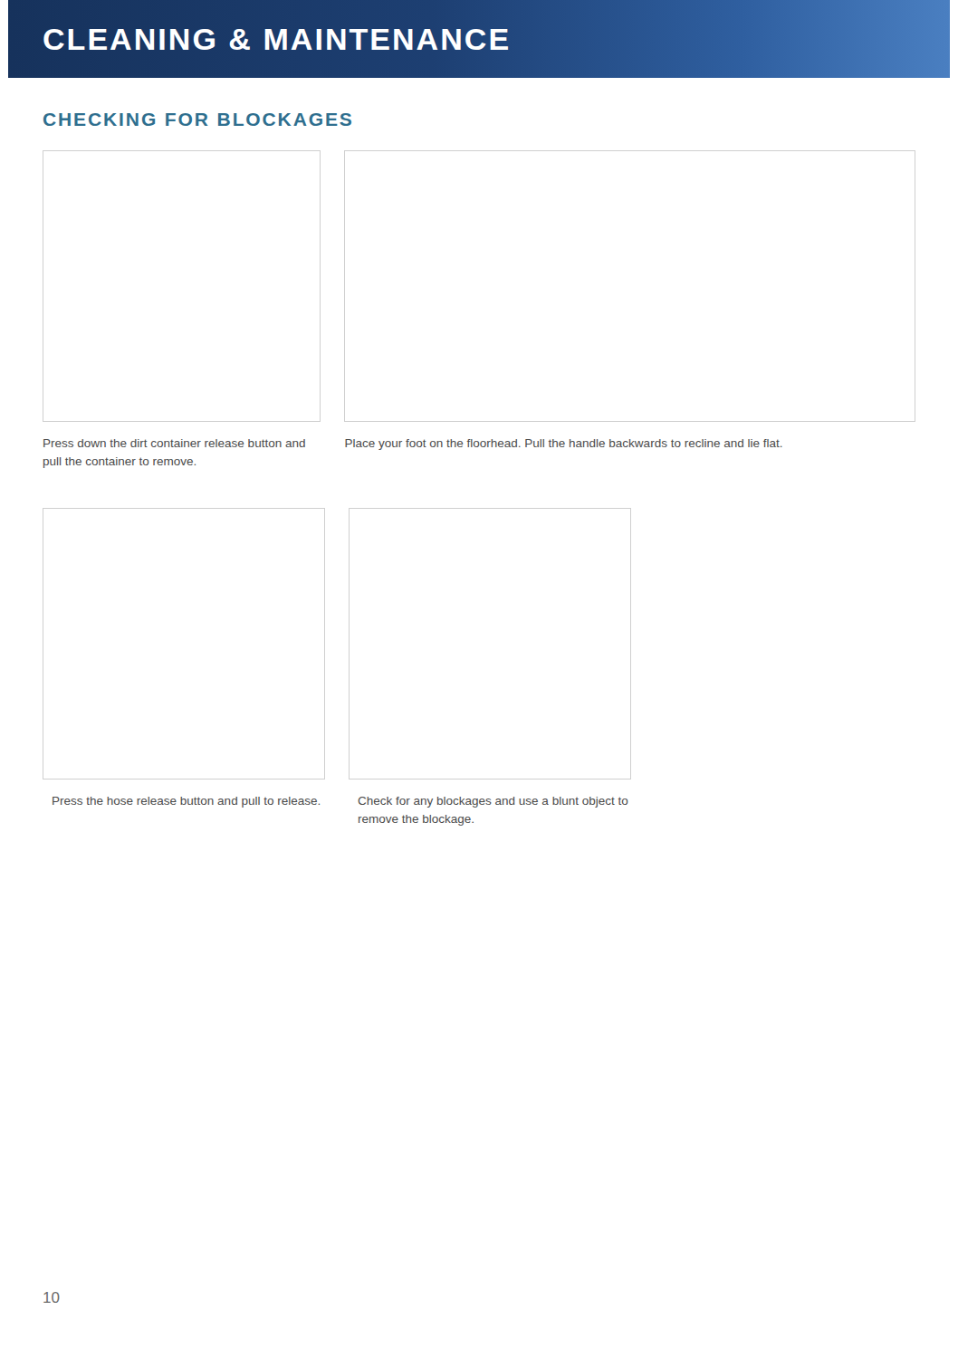Cleaning & Maintenance
Checking for Blockages
Press down the dirt container release button and pull the container to remove.
Place your foot on the floorhead. Pull the handle backwards to recline and lie flat.
Press the hose release button and pull to release.
Check for any blockages and use a blunt object to remove the blockage.
10